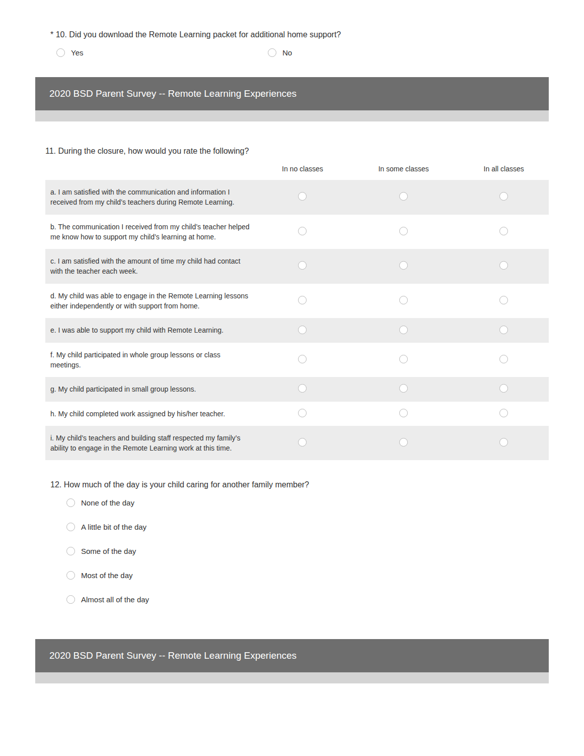* 10. Did you download the Remote Learning packet for additional home support?
Yes No
2020 BSD Parent Survey -- Remote Learning Experiences
11. During the closure, how would you rate the following?
| | In no classes | In some classes | In all classes |
| --- | --- | --- | --- |
| a. I am satisfied with the communication and information I received from my child’s teachers during Remote Learning. | | | |
| b. The communication I received from my child’s teacher helped me know how to support my child’s learning at home. | | | |
| c. I am satisfied with the amount of time my child had contact with the teacher each week. | | | |
| d. My child was able to engage in the Remote Learning lessons either independently or with support from home. | | | |
| e. I was able to support my child with Remote Learning. | | | |
| f. My child participated in whole group lessons or class meetings. | | | |
| g. My child participated in small group lessons. | | | |
| h. My child completed work assigned by his/her teacher. | | | |
| i. My child’s teachers and building staff respected my family’s ability to engage in the Remote Learning work at this time. | | | |
12. How much of the day is your child caring for another family member?
None of the day
A little bit of the day
Some of the day
Most of the day
Almost all of the day
2020 BSD Parent Survey -- Remote Learning Experiences